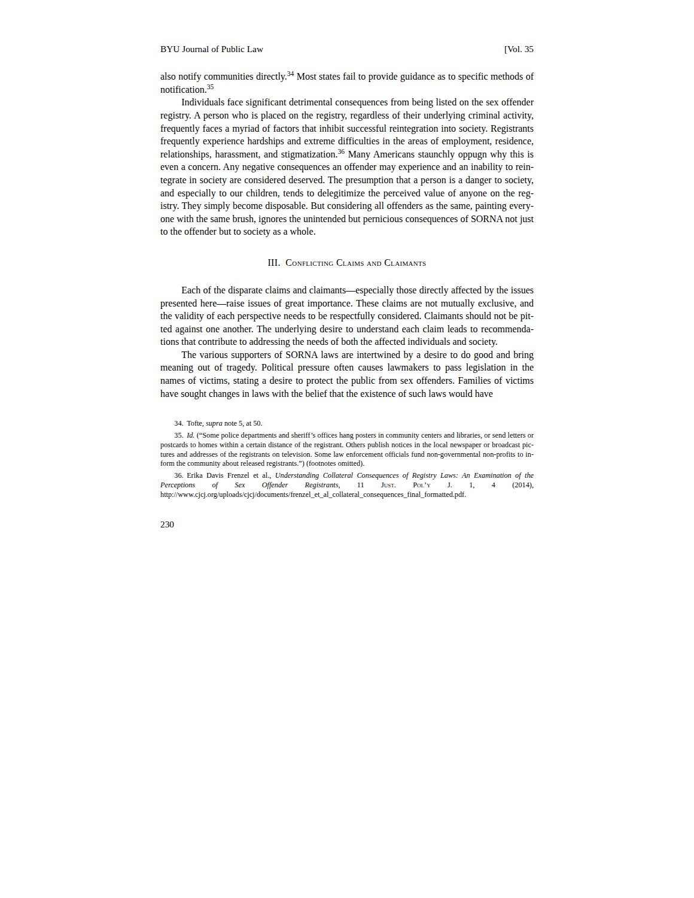BYU Journal of Public Law [Vol. 35
also notify communities directly.34 Most states fail to provide guidance as to specific methods of notification.35
Individuals face significant detrimental consequences from being listed on the sex offender registry. A person who is placed on the registry, regardless of their underlying criminal activity, frequently faces a myriad of factors that inhibit successful reintegration into society. Registrants frequently experience hardships and extreme difficulties in the areas of employment, residence, relationships, harassment, and stigmatization.36 Many Americans staunchly oppugn why this is even a concern. Any negative consequences an offender may experience and an inability to reintegrate in society are considered deserved. The presumption that a person is a danger to society, and especially to our children, tends to delegitimize the perceived value of anyone on the registry. They simply become disposable. But considering all offenders as the same, painting everyone with the same brush, ignores the unintended but pernicious consequences of SORNA not just to the offender but to society as a whole.
III. Conflicting Claims and Claimants
Each of the disparate claims and claimants—especially those directly affected by the issues presented here—raise issues of great importance. These claims are not mutually exclusive, and the validity of each perspective needs to be respectfully considered. Claimants should not be pitted against one another. The underlying desire to understand each claim leads to recommendations that contribute to addressing the needs of both the affected individuals and society.
The various supporters of SORNA laws are intertwined by a desire to do good and bring meaning out of tragedy. Political pressure often causes lawmakers to pass legislation in the names of victims, stating a desire to protect the public from sex offenders. Families of victims have sought changes in laws with the belief that the existence of such laws would have
34. Tofte, supra note 5, at 50.
35. Id. (“Some police departments and sheriff’s offices hang posters in community centers and libraries, or send letters or postcards to homes within a certain distance of the registrant. Others publish notices in the local newspaper or broadcast pictures and addresses of the registrants on television. Some law enforcement officials fund non-governmental non-profits to inform the community about released registrants.”) (footnotes omitted).
36. Erika Davis Frenzel et al., Understanding Collateral Consequences of Registry Laws: An Examination of the Perceptions of Sex Offender Registrants, 11 Just. Pol’y J. 1, 4 (2014), http://www.cjcj.org/uploads/cjcj/documents/frenzel_et_al_collateral_consequences_final_formatted.pdf.
230